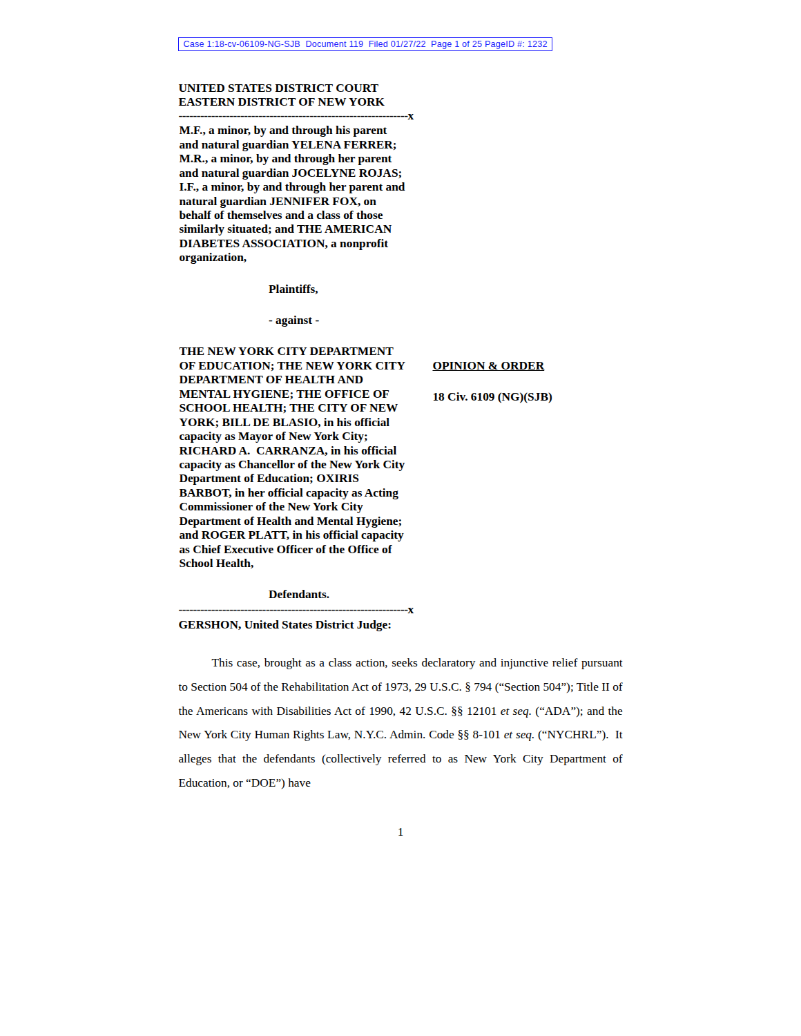Case 1:18-cv-06109-NG-SJB Document 119 Filed 01/27/22 Page 1 of 25 PageID #: 1232
UNITED STATES DISTRICT COURT
EASTERN DISTRICT OF NEW YORK
---------------------------------------------------------------x
| M.F., a minor, by and through his parent and natural guardian YELENA FERRER; M.R., a minor, by and through her parent and natural guardian JOCELYNE ROJAS; I.F., a minor, by and through her parent and natural guardian JENNIFER FOX, on behalf of themselves and a class of those similarly situated; and THE AMERICAN DIABETES ASSOCIATION, a nonprofit organization, Plaintiffs, - against - THE NEW YORK CITY DEPARTMENT OF EDUCATION; THE NEW YORK CITY DEPARTMENT OF HEALTH AND MENTAL HYGIENE; THE OFFICE OF SCHOOL HEALTH; THE CITY OF NEW YORK; BILL DE BLASIO, in his official capacity as Mayor of New York City; RICHARD A. CARRANZA, in his official capacity as Chancellor of the New York City Department of Education; OXIRIS BARBOT, in her official capacity as Acting Commissioner of the New York City Department of Health and Mental Hygiene; and ROGER PLATT, in his official capacity as Chief Executive Officer of the Office of School Health, Defendants. | OPINION & ORDER 18 Civ. 6109 (NG)(SJB) |
---------------------------------------------------------------x
GERSHON, United States District Judge:
This case, brought as a class action, seeks declaratory and injunctive relief pursuant to Section 504 of the Rehabilitation Act of 1973, 29 U.S.C. § 794 (“Section 504”); Title II of the Americans with Disabilities Act of 1990, 42 U.S.C. §§ 12101 et seq. (“ADA”); and the New York City Human Rights Law, N.Y.C. Admin. Code §§ 8-101 et seq. (“NYCHRL”). It alleges that the defendants (collectively referred to as New York City Department of Education, or “DOE”) have
1